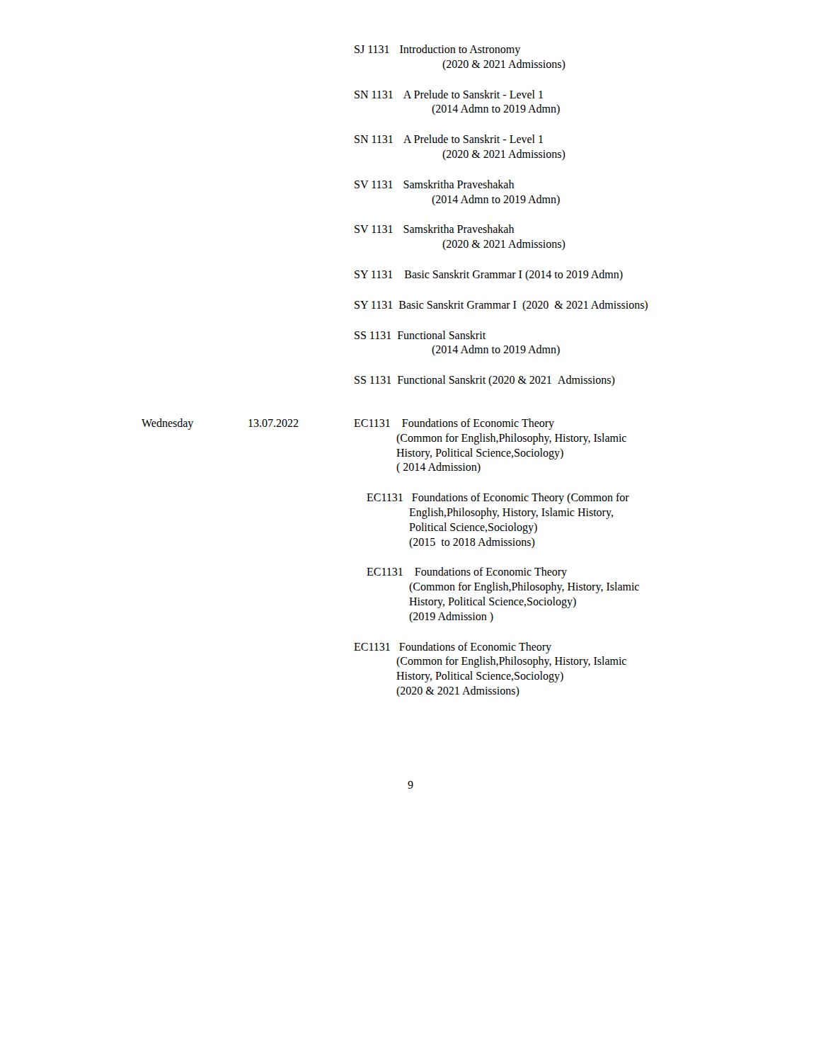SJ 1131 Introduction to Astronomy (2020 & 2021 Admissions)
SN 1131 A Prelude to Sanskrit - Level 1 (2014 Admn to 2019 Admn)
SN 1131 A Prelude to Sanskrit - Level 1 (2020 & 2021 Admissions)
SV 1131 Samskritha Praveshakah (2014 Admn to 2019 Admn)
SV 1131 Samskritha Praveshakah (2020 & 2021 Admissions)
SY 1131 Basic Sanskrit Grammar I (2014 to 2019 Admn)
SY 1131 Basic Sanskrit Grammar I (2020 & 2021 Admissions)
SS 1131 Functional Sanskrit (2014 Admn to 2019 Admn)
SS 1131 Functional Sanskrit (2020 & 2021 Admissions)
Wednesday
13.07.2022
EC1131 Foundations of Economic Theory (Common for English,Philosophy, History, Islamic History, Political Science,Sociology) ( 2014 Admission)
EC1131 Foundations of Economic Theory (Common for English,Philosophy, History, Islamic History, Political Science,Sociology) (2015 to 2018 Admissions)
EC1131 Foundations of Economic Theory (Common for English,Philosophy, History, Islamic History, Political Science,Sociology) (2019 Admission )
EC1131 Foundations of Economic Theory (Common for English,Philosophy, History, Islamic History, Political Science,Sociology) (2020 & 2021 Admissions)
9